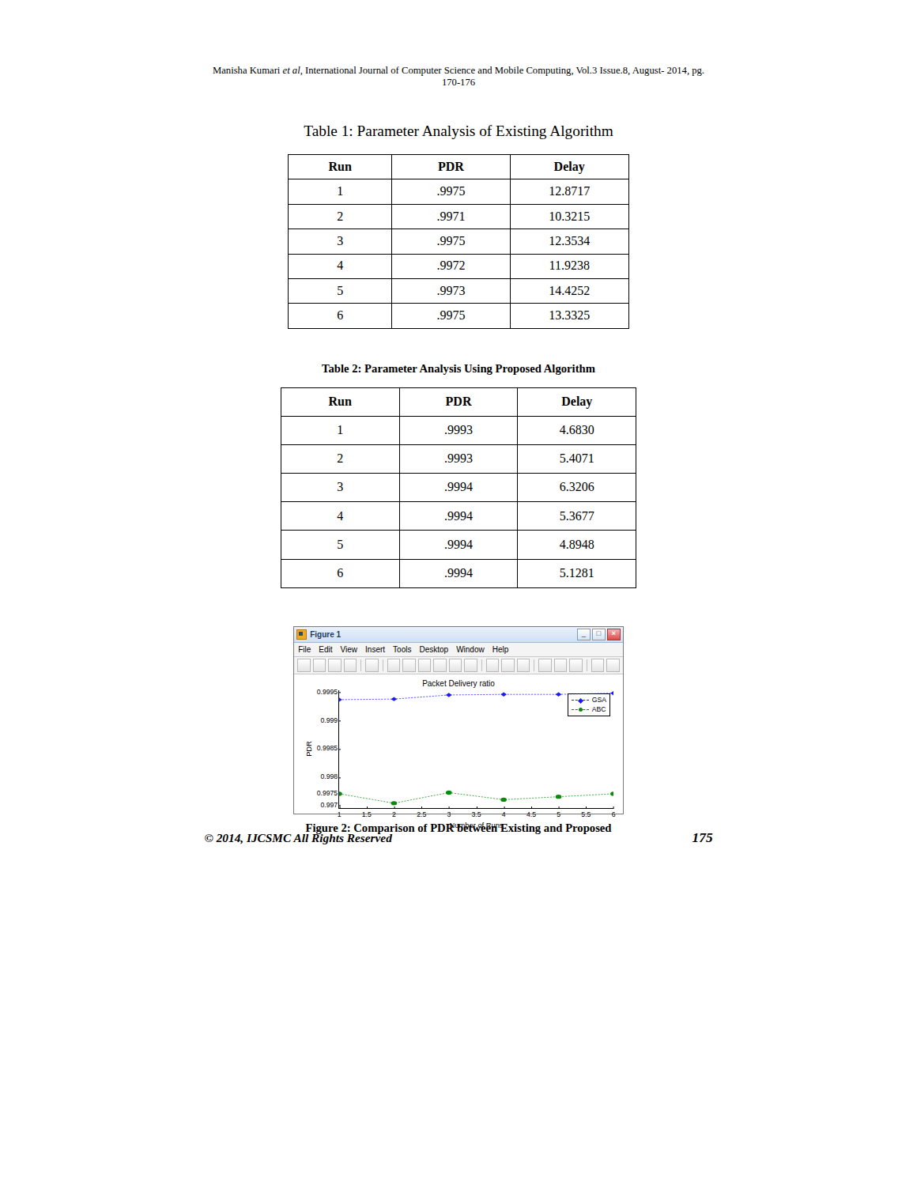Manisha Kumari et al, International Journal of Computer Science and Mobile Computing, Vol.3 Issue.8, August- 2014, pg. 170-176
Table 1: Parameter Analysis of Existing Algorithm
| Run | PDR | Delay |
| --- | --- | --- |
| 1 | .9975 | 12.8717 |
| 2 | .9971 | 10.3215 |
| 3 | .9975 | 12.3534 |
| 4 | .9972 | 11.9238 |
| 5 | .9973 | 14.4252 |
| 6 | .9975 | 13.3325 |
Table 2: Parameter Analysis Using Proposed Algorithm
| Run | PDR | Delay |
| --- | --- | --- |
| 1 | .9993 | 4.6830 |
| 2 | .9993 | 5.4071 |
| 3 | .9994 | 6.3206 |
| 4 | .9994 | 5.3677 |
| 5 | .9994 | 4.8948 |
| 6 | .9994 | 5.1281 |
Figure 1
_
□
×
File Edit View Insert Tools Desktop Window Help
Packet Delivery ratio
PDR
0.9995
0.999
0.9985
0.998
0.9975
0.997
1
1.5
2
2.5
3
3.5
4
4.5
5
5.5
6
Number of Runs
GSA
ABC
Figure 2: Comparison of PDR between Existing and Proposed
© 2014, IJCSMC All Rights Reserved
175